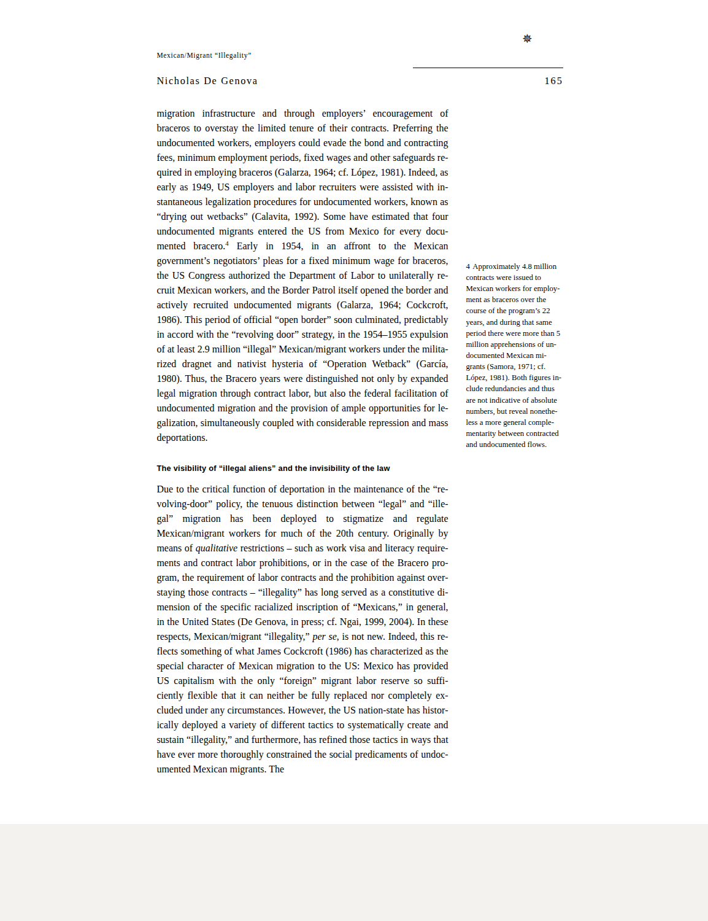✵
Mexican/Migrant “Illegality”
Nicholas De Genova
165
migration infrastructure and through employers’ encouragement of braceros to overstay the limited tenure of their contracts. Preferring the undocumented workers, employers could evade the bond and contracting fees, minimum employment periods, fixed wages and other safeguards required in employing braceros (Galarza, 1964; cf. López, 1981). Indeed, as early as 1949, US employers and labor recruiters were assisted with instantaneous legalization procedures for undocumented workers, known as “drying out wetbacks” (Calavita, 1992). Some have estimated that four undocumented migrants entered the US from Mexico for every documented bracero.4 Early in 1954, in an affront to the Mexican government’s negotiators’ pleas for a fixed minimum wage for braceros, the US Congress authorized the Department of Labor to unilaterally recruit Mexican workers, and the Border Patrol itself opened the border and actively recruited undocumented migrants (Galarza, 1964; Cockcroft, 1986). This period of official “open border” soon culminated, predictably in accord with the “revolving door” strategy, in the 1954–1955 expulsion of at least 2.9 million “illegal” Mexican/migrant workers under the militarized dragnet and nativist hysteria of “Operation Wetback” (García, 1980). Thus, the Bracero years were distinguished not only by expanded legal migration through contract labor, but also the federal facilitation of undocumented migration and the provision of ample opportunities for legalization, simultaneously coupled with considerable repression and mass deportations.
The visibility of “illegal aliens” and the invisibility of the law
Due to the critical function of deportation in the maintenance of the “revolving-door” policy, the tenuous distinction between “legal” and “illegal” migration has been deployed to stigmatize and regulate Mexican/migrant workers for much of the 20th century. Originally by means of qualitative restrictions – such as work visa and literacy requirements and contract labor prohibitions, or in the case of the Bracero program, the requirement of labor contracts and the prohibition against overstaying those contracts – “illegality” has long served as a constitutive dimension of the specific racialized inscription of “Mexicans,” in general, in the United States (De Genova, in press; cf. Ngai, 1999, 2004). In these respects, Mexican/migrant “illegality,” per se, is not new. Indeed, this reflects something of what James Cockcroft (1986) has characterized as the special character of Mexican migration to the US: Mexico has provided US capitalism with the only “foreign” migrant labor reserve so sufficiently flexible that it can neither be fully replaced nor completely excluded under any circumstances. However, the US nation-state has historically deployed a variety of different tactics to systematically create and sustain “illegality,” and furthermore, has refined those tactics in ways that have ever more thoroughly constrained the social predicaments of undocumented Mexican migrants. The
4 Approximately 4.8 million contracts were issued to Mexican workers for employment as braceros over the course of the program’s 22 years, and during that same period there were more than 5 million apprehensions of undocumented Mexican migrants (Samora, 1971; cf. López, 1981). Both figures include redundancies and thus are not indicative of absolute numbers, but reveal nonetheless a more general complementarity between contracted and undocumented flows.